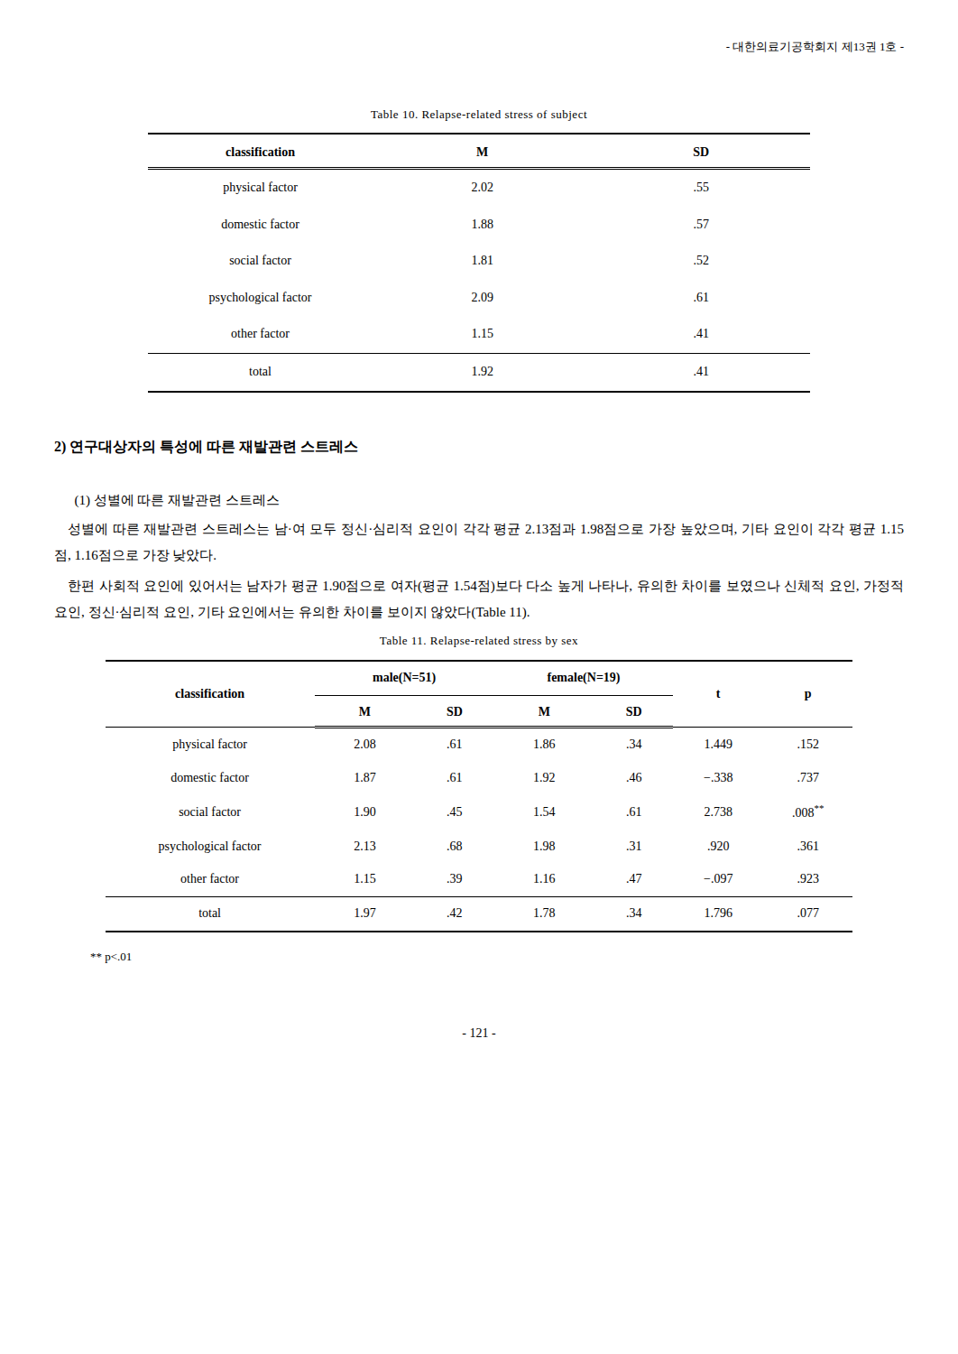- 대한의료기공학회지 제13권 1호 -
Table 10. Relapse-related stress of subject
| classification | M | SD |
| --- | --- | --- |
| physical factor | 2.02 | .55 |
| domestic factor | 1.88 | .57 |
| social factor | 1.81 | .52 |
| psychological factor | 2.09 | .61 |
| other factor | 1.15 | .41 |
| total | 1.92 | .41 |
2) 연구대상자의 특성에 따른 재발관련 스트레스
(1) 성별에 따른 재발관련 스트레스
성별에 따른 재발관련 스트레스는 남·여 모두 정신·심리적 요인이 각각 평균 2.13점과 1.98점으로 가장 높았으며, 기타 요인이 각각 평균 1.15점, 1.16점으로 가장 낮았다.
한편 사회적 요인에 있어서는 남자가 평균 1.90점으로 여자(평균 1.54점)보다 다소 높게 나타나, 유의한 차이를 보였으나 신체적 요인, 가정적 요인, 정신·심리적 요인, 기타 요인에서는 유의한 차이를 보이지 않았다(Table 11).
Table 11. Relapse-related stress by sex
| classification | male(N=51) | female(N=19) | t | p |
| --- | --- | --- | --- | --- |
| M | SD | M | SD |
| physical factor | 2.08 | .61 | 1.86 | .34 | 1.449 | .152 |
| domestic factor | 1.87 | .61 | 1.92 | .46 | −.338 | .737 |
| social factor | 1.90 | .45 | 1.54 | .61 | 2.738 | .008 ** |
| psychological factor | 2.13 | .68 | 1.98 | .31 | .920 | .361 |
| other factor | 1.15 | .39 | 1.16 | .47 | −.097 | .923 |
| total | 1.97 | .42 | 1.78 | .34 | 1.796 | .077 |
** p<.01
- 121 -